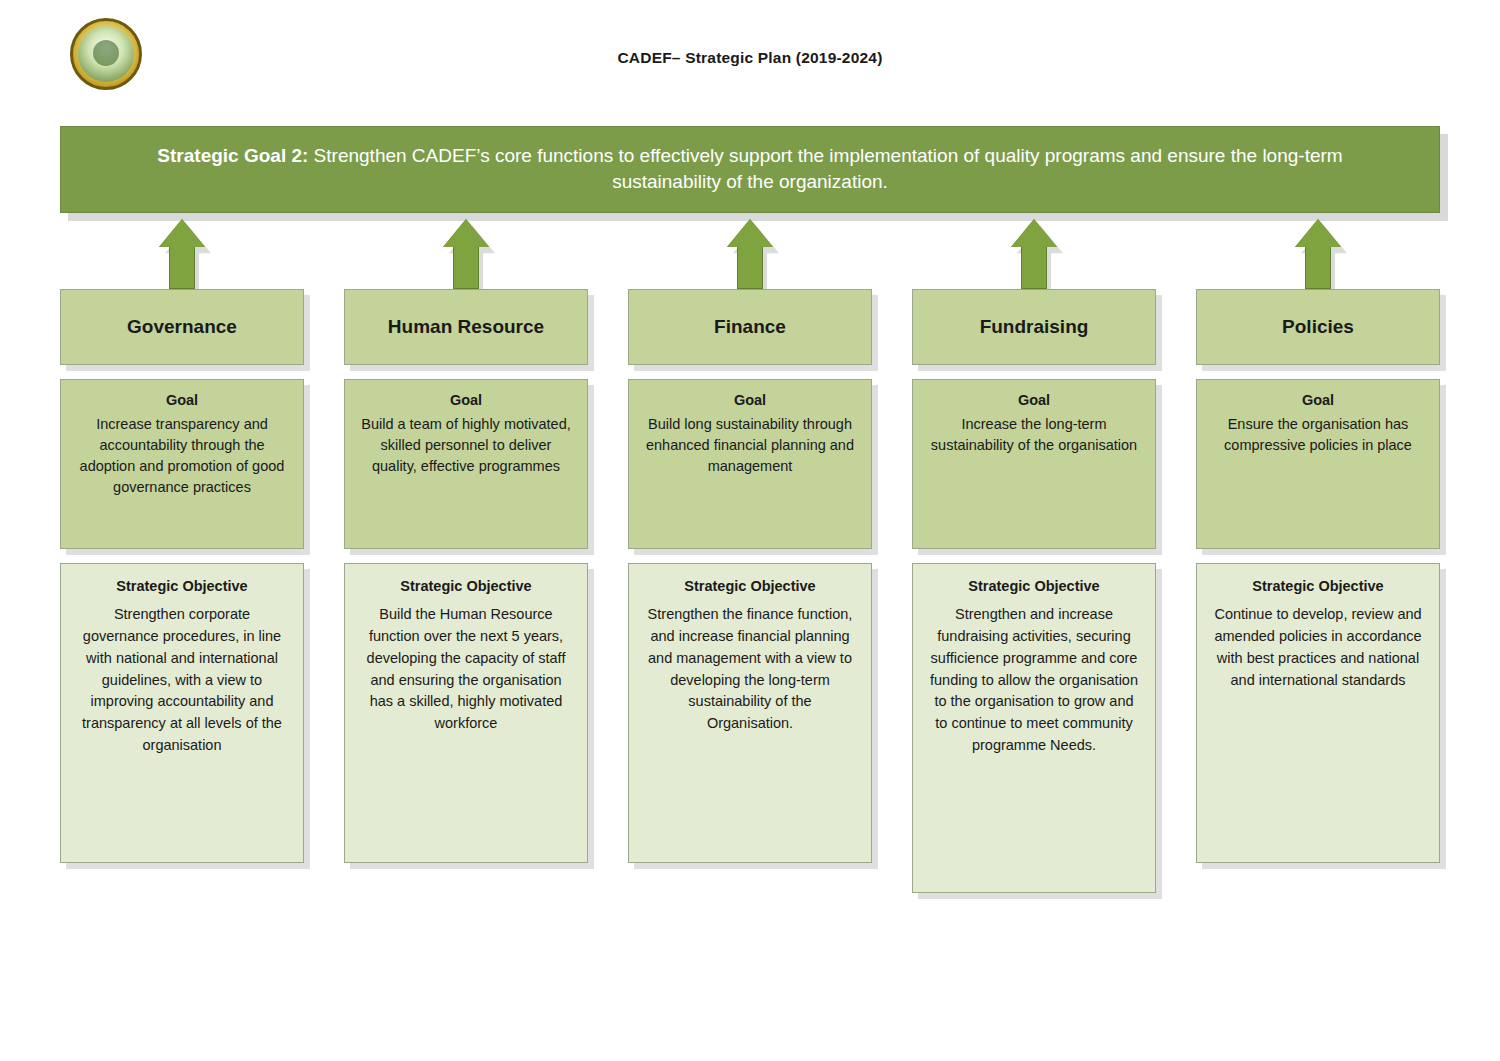CADEF– Strategic Plan (2019-2024)
Strategic Goal 2: Strengthen CADEF’s core functions to effectively support the implementation of quality programs and ensure the long-term sustainability of the organization.
Governance
Goal
Increase transparency and accountability through the adoption and promotion of good governance practices
Strategic Objective
Strengthen corporate governance procedures, in line with national and international guidelines, with a view to improving accountability and transparency at all levels of the organisation
Human Resource
Goal
Build a team of highly motivated, skilled personnel to deliver quality, effective programmes
Strategic Objective
Build the Human Resource function over the next 5 years, developing the capacity of staff and ensuring the organisation has a skilled, highly motivated workforce
Finance
Goal
Build long sustainability through enhanced financial planning and management
Strategic Objective
Strengthen the finance function, and increase financial planning and management with a view to developing the long-term sustainability of the Organisation.
Fundraising
Goal
Increase the long-term sustainability of the organisation
Strategic Objective
Strengthen and increase fundraising activities, securing sufficience programme and core funding to allow the organisation to the organisation to grow and to continue to meet community programme Needs.
Policies
Goal
Ensure the organisation has compressive policies in place
Strategic Objective
Continue to develop, review and amended policies in accordance with best practices and national and international standards